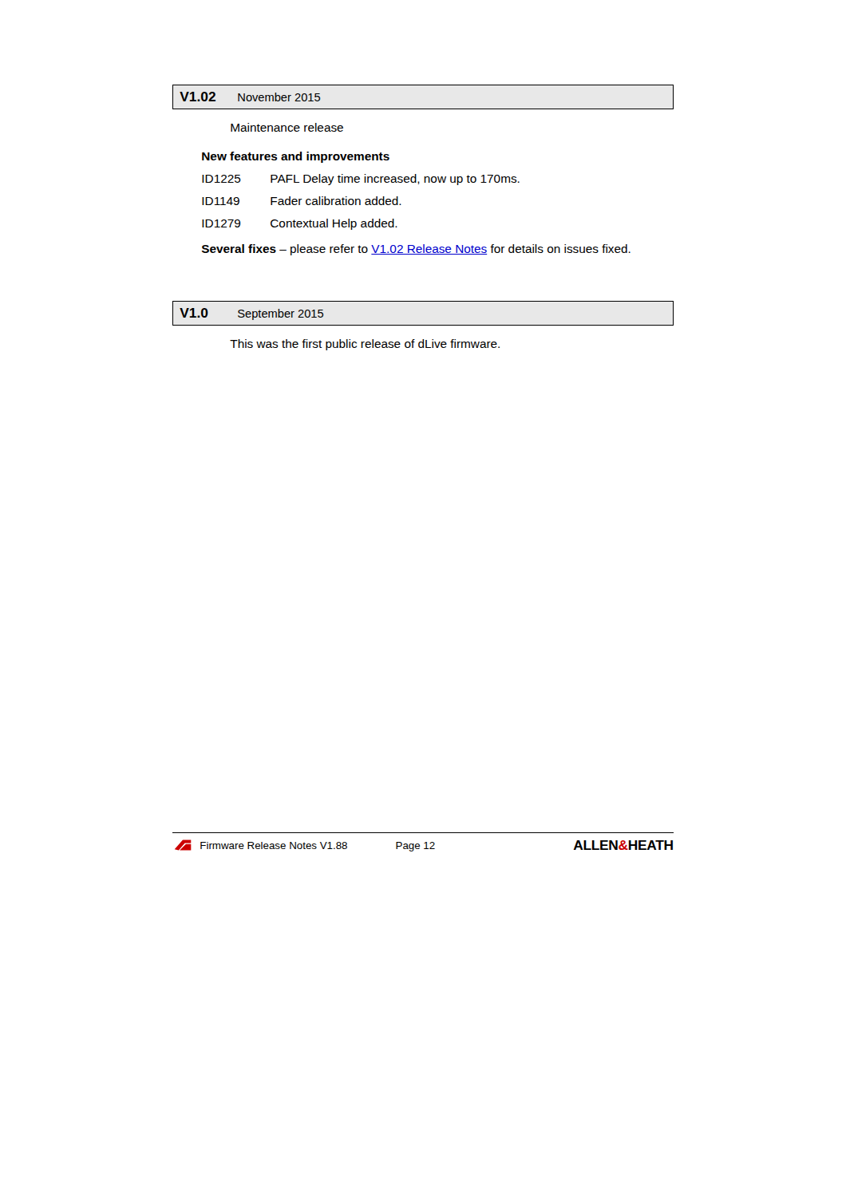V1.02 November 2015
Maintenance release
New features and improvements
ID1225 PAFL Delay time increased, now up to 170ms.
ID1149 Fader calibration added.
ID1279 Contextual Help added.
Several fixes – please refer to V1.02 Release Notes for details on issues fixed.
V1.0 September 2015
This was the first public release of dLive firmware.
Firmware Release Notes V1.88
Page 12
ALLEN&HEATH